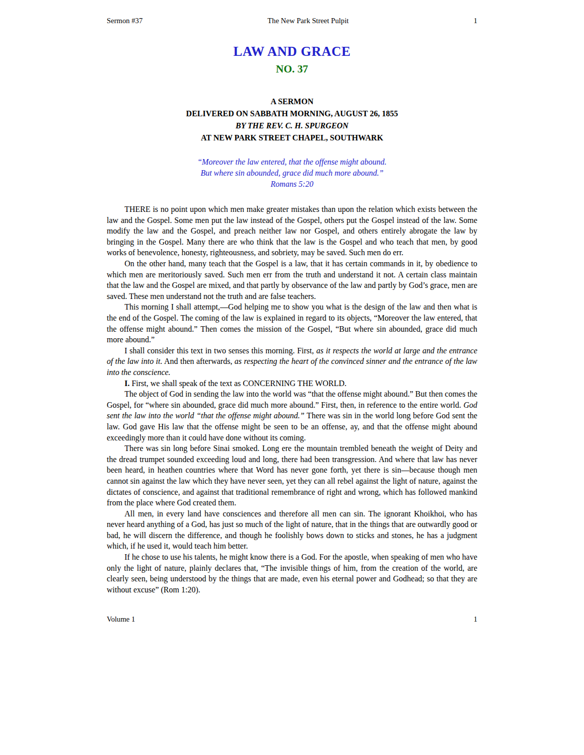Sermon #37 The New Park Street Pulpit 1
LAW AND GRACE
NO. 37
A SERMON
DELIVERED ON SABBATH MORNING, AUGUST 26, 1855
BY THE REV. C. H. SPURGEON
AT NEW PARK STREET CHAPEL, SOUTHWARK
“Moreover the law entered, that the offense might abound.
But where sin abounded, grace did much more abound.”
Romans 5:20
THERE is no point upon which men make greater mistakes than upon the relation which exists between the law and the Gospel. Some men put the law instead of the Gospel, others put the Gospel instead of the law. Some modify the law and the Gospel, and preach neither law nor Gospel, and others entirely abrogate the law by bringing in the Gospel. Many there are who think that the law is the Gospel and who teach that men, by good works of benevolence, honesty, righteousness, and sobriety, may be saved. Such men do err.
On the other hand, many teach that the Gospel is a law, that it has certain commands in it, by obedience to which men are meritoriously saved. Such men err from the truth and understand it not. A certain class maintain that the law and the Gospel are mixed, and that partly by observance of the law and partly by God’s grace, men are saved. These men understand not the truth and are false teachers.
This morning I shall attempt,—God helping me to show you what is the design of the law and then what is the end of the Gospel. The coming of the law is explained in regard to its objects, “Moreover the law entered, that the offense might abound.” Then comes the mission of the Gospel, “But where sin abounded, grace did much more abound.”
I shall consider this text in two senses this morning. First, as it respects the world at large and the entrance of the law into it. And then afterwards, as respecting the heart of the convinced sinner and the entrance of the law into the conscience.
I. First, we shall speak of the text as CONCERNING THE WORLD.
The object of God in sending the law into the world was “that the offense might abound.” But then comes the Gospel, for “where sin abounded, grace did much more abound.” First, then, in reference to the entire world. God sent the law into the world “that the offense might abound.” There was sin in the world long before God sent the law. God gave His law that the offense might be seen to be an offense, ay, and that the offense might abound exceedingly more than it could have done without its coming.
There was sin long before Sinai smoked. Long ere the mountain trembled beneath the weight of Deity and the dread trumpet sounded exceeding loud and long, there had been transgression. And where that law has never been heard, in heathen countries where that Word has never gone forth, yet there is sin—because though men cannot sin against the law which they have never seen, yet they can all rebel against the light of nature, against the dictates of conscience, and against that traditional remembrance of right and wrong, which has followed mankind from the place where God created them.
All men, in every land have consciences and therefore all men can sin. The ignorant Khoikhoi, who has never heard anything of a God, has just so much of the light of nature, that in the things that are outwardly good or bad, he will discern the difference, and though he foolishly bows down to sticks and stones, he has a judgment which, if he used it, would teach him better.
If he chose to use his talents, he might know there is a God. For the apostle, when speaking of men who have only the light of nature, plainly declares that, “The invisible things of him, from the creation of the world, are clearly seen, being understood by the things that are made, even his eternal power and Godhead; so that they are without excuse” (Rom 1:20).
Volume 1 1